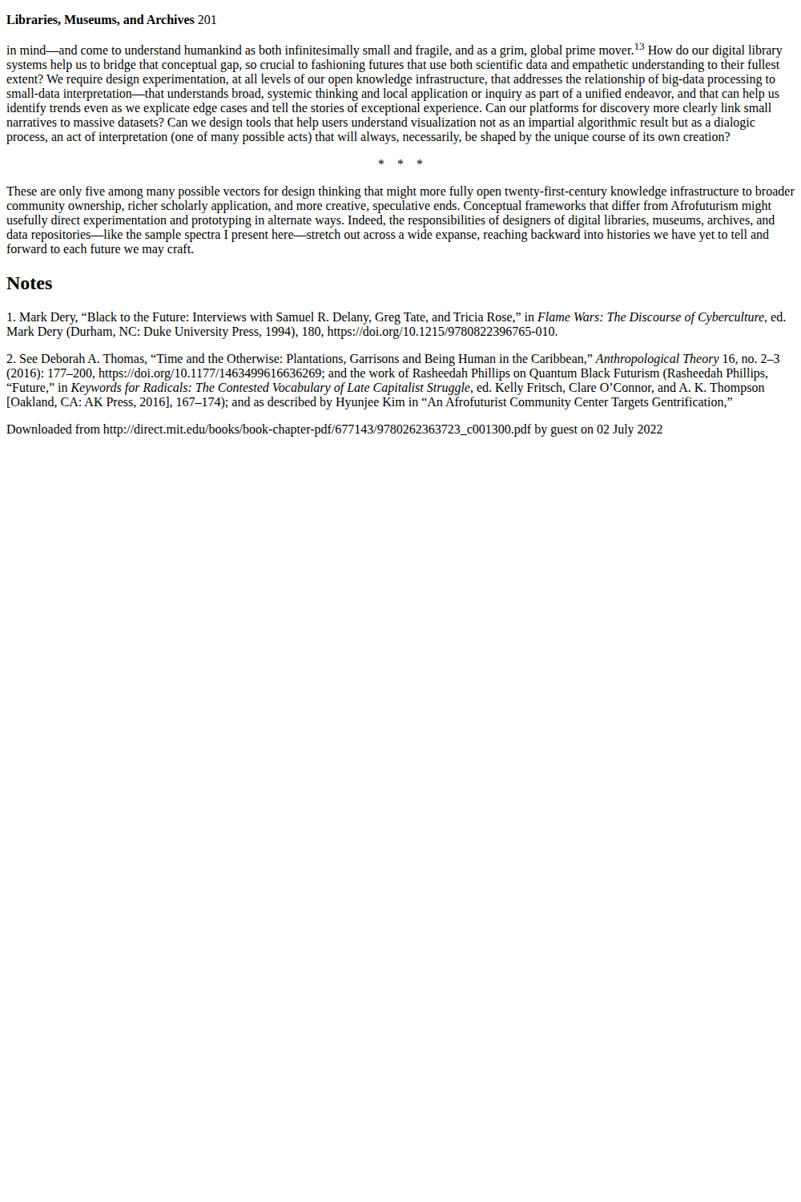Libraries, Museums, and Archives 201
in mind—and come to understand humankind as both infinitesimally small and fragile, and as a grim, global prime mover.13 How do our digital library systems help us to bridge that conceptual gap, so crucial to fashioning futures that use both scientific data and empathetic understanding to their fullest extent? We require design experimentation, at all levels of our open knowledge infrastructure, that addresses the relationship of big-data processing to small-data interpretation—that understands broad, systemic thinking and local application or inquiry as part of a unified endeavor, and that can help us identify trends even as we explicate edge cases and tell the stories of exceptional experience. Can our platforms for discovery more clearly link small narratives to massive datasets? Can we design tools that help users understand visualization not as an impartial algorithmic result but as a dialogic process, an act of interpretation (one of many possible acts) that will always, necessarily, be shaped by the unique course of its own creation?
* * *
These are only five among many possible vectors for design thinking that might more fully open twenty-first-century knowledge infrastructure to broader community ownership, richer scholarly application, and more creative, speculative ends. Conceptual frameworks that differ from Afrofuturism might usefully direct experimentation and prototyping in alternate ways. Indeed, the responsibilities of designers of digital libraries, museums, archives, and data repositories—like the sample spectra I present here—stretch out across a wide expanse, reaching backward into histories we have yet to tell and forward to each future we may craft.
Notes
1. Mark Dery, “Black to the Future: Interviews with Samuel R. Delany, Greg Tate, and Tricia Rose,” in Flame Wars: The Discourse of Cyberculture, ed. Mark Dery (Durham, NC: Duke University Press, 1994), 180, https://doi.org/10.1215/9780822396765-010.
2. See Deborah A. Thomas, “Time and the Otherwise: Plantations, Garrisons and Being Human in the Caribbean,” Anthropological Theory 16, no. 2–3 (2016): 177–200, https://doi.org/10.1177/1463499616636269; and the work of Rasheedah Phillips on Quantum Black Futurism (Rasheedah Phillips, “Future,” in Keywords for Radicals: The Contested Vocabulary of Late Capitalist Struggle, ed. Kelly Fritsch, Clare O’Connor, and A. K. Thompson [Oakland, CA: AK Press, 2016], 167–174); and as described by Hyunjee Kim in “An Afrofuturist Community Center Targets Gentrification,”
Downloaded from http://direct.mit.edu/books/book-chapter-pdf/677143/9780262363723_c001300.pdf by guest on 02 July 2022